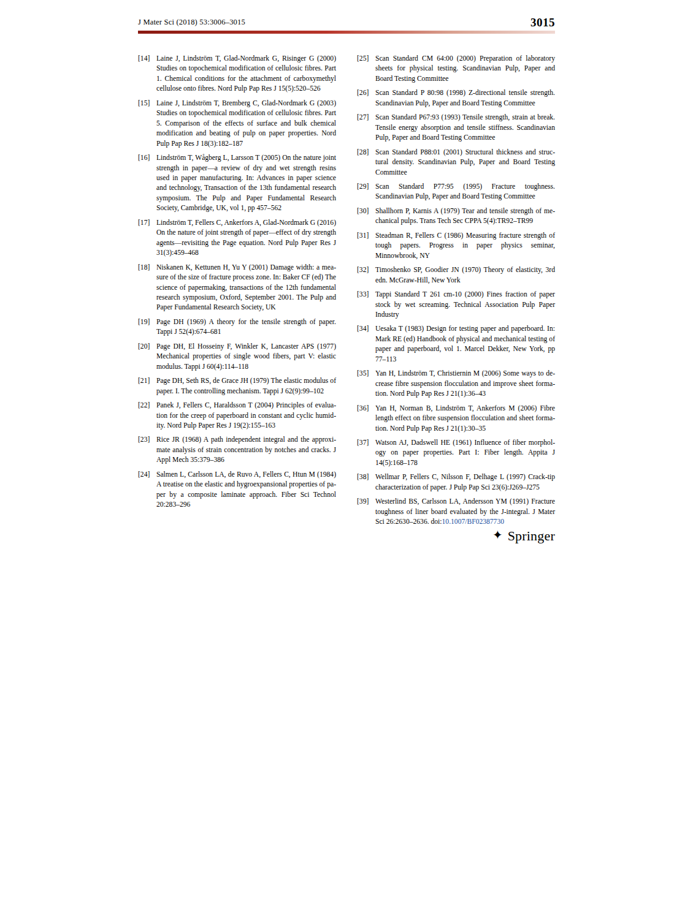J Mater Sci (2018) 53:3006–3015
3015
[14] Laine J, Lindström T, Glad-Nordmark G, Risinger G (2000) Studies on topochemical modification of cellulosic fibres. Part 1. Chemical conditions for the attachment of carboxymethyl cellulose onto fibres. Nord Pulp Pap Res J 15(5):520–526
[15] Laine J, Lindström T, Bremberg C, Glad-Nordmark G (2003) Studies on topochemical modification of cellulosic fibres. Part 5. Comparison of the effects of surface and bulk chemical modification and beating of pulp on paper properties. Nord Pulp Pap Res J 18(3):182–187
[16] Lindström T, Wågberg L, Larsson T (2005) On the nature joint strength in paper—a review of dry and wet strength resins used in paper manufacturing. In: Advances in paper science and technology, Transaction of the 13th fundamental research symposium. The Pulp and Paper Fundamental Research Society, Cambridge, UK, vol 1, pp 457–562
[17] Lindström T, Fellers C, Ankerfors A, Glad-Nordmark G (2016) On the nature of joint strength of paper—effect of dry strength agents—revisiting the Page equation. Nord Pulp Paper Res J 31(3):459–468
[18] Niskanen K, Kettunen H, Yu Y (2001) Damage width: a measure of the size of fracture process zone. In: Baker CF (ed) The science of papermaking, transactions of the 12th fundamental research symposium, Oxford, September 2001. The Pulp and Paper Fundamental Research Society, UK
[19] Page DH (1969) A theory for the tensile strength of paper. Tappi J 52(4):674–681
[20] Page DH, El Hosseiny F, Winkler K, Lancaster APS (1977) Mechanical properties of single wood fibers, part V: elastic modulus. Tappi J 60(4):114–118
[21] Page DH, Seth RS, de Grace JH (1979) The elastic modulus of paper. I. The controlling mechanism. Tappi J 62(9):99–102
[22] Panek J, Fellers C, Haraldsson T (2004) Principles of evaluation for the creep of paperboard in constant and cyclic humidity. Nord Pulp Paper Res J 19(2):155–163
[23] Rice JR (1968) A path independent integral and the approximate analysis of strain concentration by notches and cracks. J Appl Mech 35:379–386
[24] Salmen L, Carlsson LA, de Ruvo A, Fellers C, Htun M (1984) A treatise on the elastic and hygroexpansional properties of paper by a composite laminate approach. Fiber Sci Technol 20:283–296
[25] Scan Standard CM 64:00 (2000) Preparation of laboratory sheets for physical testing. Scandinavian Pulp, Paper and Board Testing Committee
[26] Scan Standard P 80:98 (1998) Z-directional tensile strength. Scandinavian Pulp, Paper and Board Testing Committee
[27] Scan Standard P67:93 (1993) Tensile strength, strain at break. Tensile energy absorption and tensile stiffness. Scandinavian Pulp, Paper and Board Testing Committee
[28] Scan Standard P88:01 (2001) Structural thickness and structural density. Scandinavian Pulp, Paper and Board Testing Committee
[29] Scan Standard P77:95 (1995) Fracture toughness. Scandinavian Pulp, Paper and Board Testing Committee
[30] Shallhorn P, Karnis A (1979) Tear and tensile strength of mechanical pulps. Trans Tech Sec CPPA 5(4):TR92–TR99
[31] Steadman R, Fellers C (1986) Measuring fracture strength of tough papers. Progress in paper physics seminar, Minnowbrook, NY
[32] Timoshenko SP, Goodier JN (1970) Theory of elasticity, 3rd edn. McGraw-Hill, New York
[33] Tappi Standard T 261 cm-10 (2000) Fines fraction of paper stock by wet screaming. Technical Association Pulp Paper Industry
[34] Uesaka T (1983) Design for testing paper and paperboard. In: Mark RE (ed) Handbook of physical and mechanical testing of paper and paperboard, vol 1. Marcel Dekker, New York, pp 77–113
[35] Yan H, Lindström T, Christiernin M (2006) Some ways to decrease fibre suspension flocculation and improve sheet formation. Nord Pulp Pap Res J 21(1):36–43
[36] Yan H, Norman B, Lindström T, Ankerfors M (2006) Fibre length effect on fibre suspension flocculation and sheet formation. Nord Pulp Pap Res J 21(1):30–35
[37] Watson AJ, Dadswell HE (1961) Influence of fiber morphology on paper properties. Part I: Fiber length. Appita J 14(5):168–178
[38] Wellmar P, Fellers C, Nilsson F, Delhage L (1997) Crack-tip characterization of paper. J Pulp Pap Sci 23(6):J269–J275
[39] Westerlind BS, Carlsson LA, Andersson YM (1991) Fracture toughness of liner board evaluated by the J-integral. J Mater Sci 26:2630–2636. doi:10.1007/BF02387730
✦ Springer